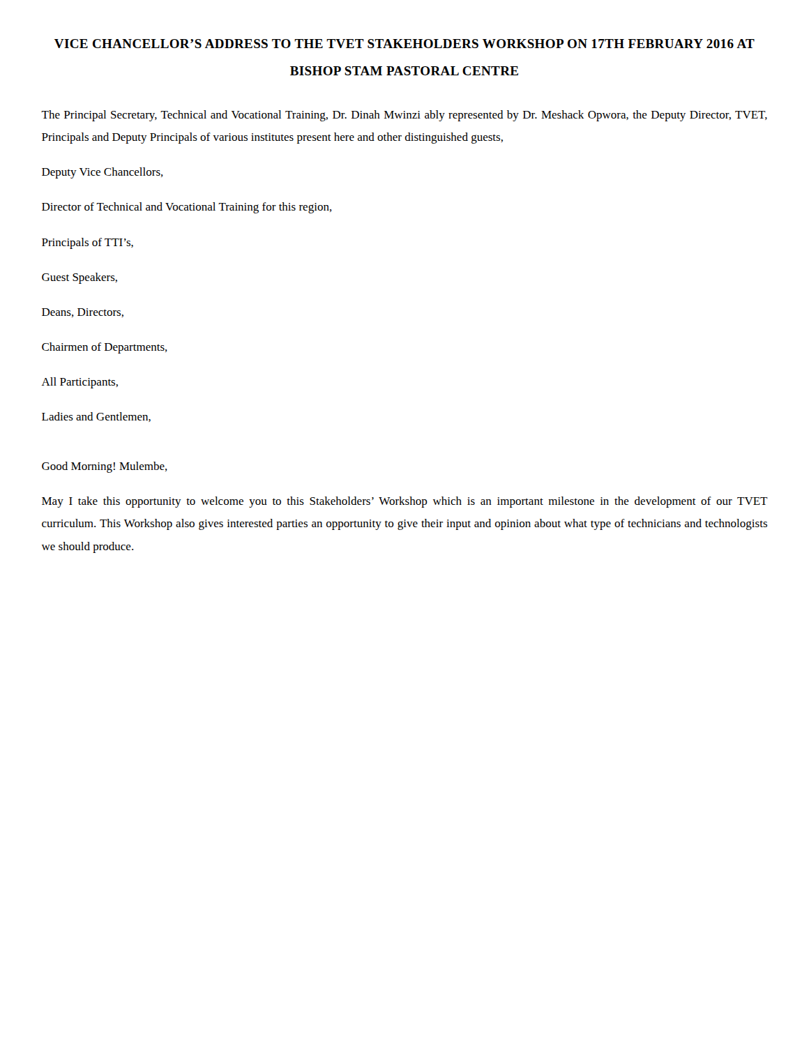VICE CHANCELLOR’S ADDRESS TO THE TVET STAKEHOLDERS WORKSHOP ON 17TH FEBRUARY 2016 AT BISHOP STAM PASTORAL CENTRE
The Principal Secretary, Technical and Vocational Training, Dr. Dinah Mwinzi ably represented by Dr. Meshack Opwora, the Deputy Director, TVET, Principals and Deputy Principals of various institutes present here and other distinguished guests,
Deputy Vice Chancellors,
Director of Technical and Vocational Training for this region,
Principals of TTI’s,
Guest Speakers,
Deans, Directors,
Chairmen of Departments,
All Participants,
Ladies and Gentlemen,
Good Morning! Mulembe,
May I take this opportunity to welcome you to this Stakeholders’ Workshop which is an important milestone in the development of our TVET curriculum. This Workshop also gives interested parties an opportunity to give their input and opinion about what type of technicians and technologists we should produce.